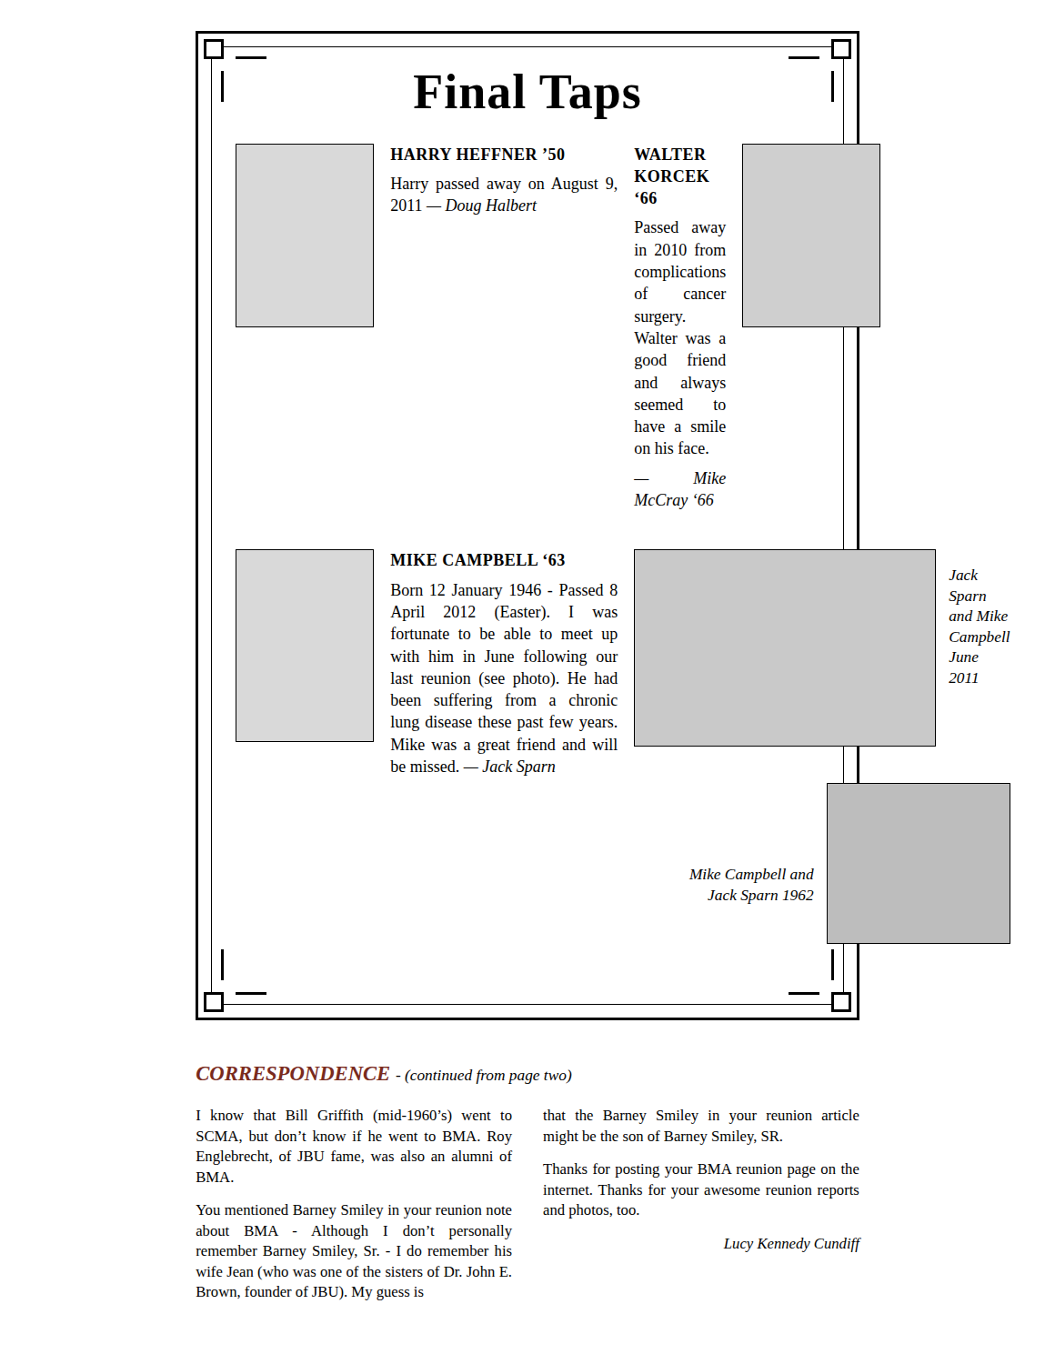Final Taps
HARRY HEFFNER ’50
Harry passed away on August 9, 2011 — Doug Halbert
WALTER KORCEK ‘66
Passed away in 2010 from complications of cancer surgery. Walter was a good friend and always seemed to have a smile on his face.
— Mike McCray ‘66
MIKE CAMPBELL ‘63
Born 12 January 1946 - Passed 8 April 2012 (Easter). I was fortunate to be able to meet up with him in June following our last reunion (see photo). He had been suffering from a chronic lung disease these past few years. Mike was a great friend and will be missed. — Jack Sparn
Jack Sparn
and Mike
Campbell
June 2011
Mike Campbell and
Jack Sparn 1962
CORRESPONDENCE - (continued from page two)
I know that Bill Griffith (mid-1960’s) went to SCMA, but don’t know if he went to BMA. Roy Englebrecht, of JBU fame, was also an alumni of BMA.
You mentioned Barney Smiley in your reunion note about BMA - Although I don’t personally remember Barney Smiley, Sr. - I do remember his wife Jean (who was one of the sisters of Dr. John E. Brown, founder of JBU). My guess is
that the Barney Smiley in your reunion article might be the son of Barney Smiley, SR.
Thanks for posting your BMA reunion page on the internet. Thanks for your awesome reunion reports and photos, too.
Lucy Kennedy Cundiff